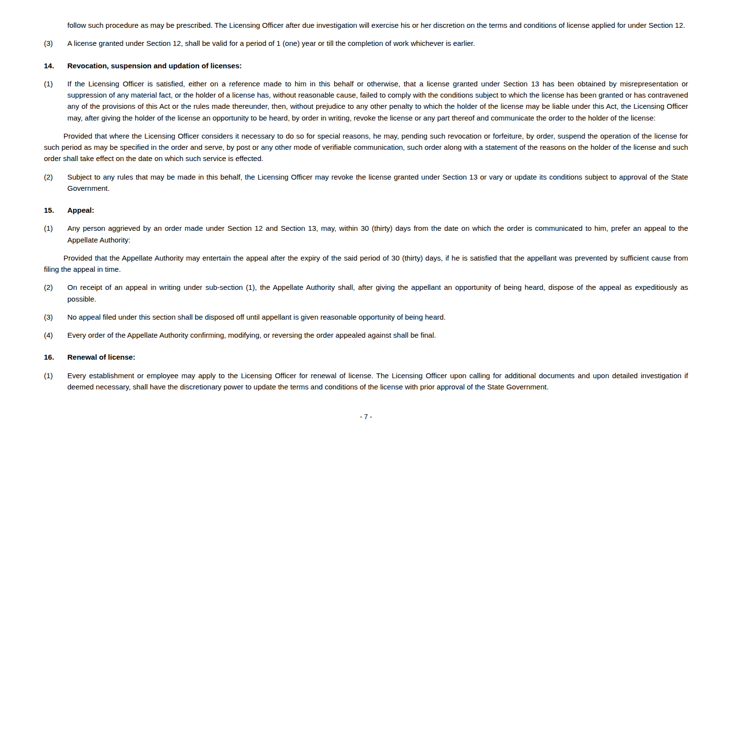follow such procedure as may be prescribed. The Licensing Officer after due investigation will exercise his or her discretion on the terms and conditions of license applied for under Section 12.
(3)
A license granted under Section 12, shall be valid for a period of 1 (one) year or till the completion of work whichever is earlier.
14. Revocation, suspension and updation of licenses:
(1)
If the Licensing Officer is satisfied, either on a reference made to him in this behalf or otherwise, that a license granted under Section 13 has been obtained by misrepresentation or suppression of any material fact, or the holder of a license has, without reasonable cause, failed to comply with the conditions subject to which the license has been granted or has contravened any of the provisions of this Act or the rules made thereunder, then, without prejudice to any other penalty to which the holder of the license may be liable under this Act, the Licensing Officer may, after giving the holder of the license an opportunity to be heard, by order in writing, revoke the license or any part thereof and communicate the order to the holder of the license:
Provided that where the Licensing Officer considers it necessary to do so for special reasons, he may, pending such revocation or forfeiture, by order, suspend the operation of the license for such period as may be specified in the order and serve, by post or any other mode of verifiable communication, such order along with a statement of the reasons on the holder of the license and such order shall take effect on the date on which such service is effected.
(2)
Subject to any rules that may be made in this behalf, the Licensing Officer may revoke the license granted under Section 13 or vary or update its conditions subject to approval of the State Government.
15. Appeal:
(1)
Any person aggrieved by an order made under Section 12 and Section 13, may, within 30 (thirty) days from the date on which the order is communicated to him, prefer an appeal to the Appellate Authority:
Provided that the Appellate Authority may entertain the appeal after the expiry of the said period of 30 (thirty) days, if he is satisfied that the appellant was prevented by sufficient cause from filing the appeal in time.
(2)
On receipt of an appeal in writing under sub-section (1), the Appellate Authority shall, after giving the appellant an opportunity of being heard, dispose of the appeal as expeditiously as possible.
(3)
No appeal filed under this section shall be disposed off until appellant is given reasonable opportunity of being heard.
(4)
Every order of the Appellate Authority confirming, modifying, or reversing the order appealed against shall be final.
16. Renewal of license:
(1)
Every establishment or employee may apply to the Licensing Officer for renewal of license. The Licensing Officer upon calling for additional documents and upon detailed investigation if deemed necessary, shall have the discretionary power to update the terms and conditions of the license with prior approval of the State Government.
- 7 -